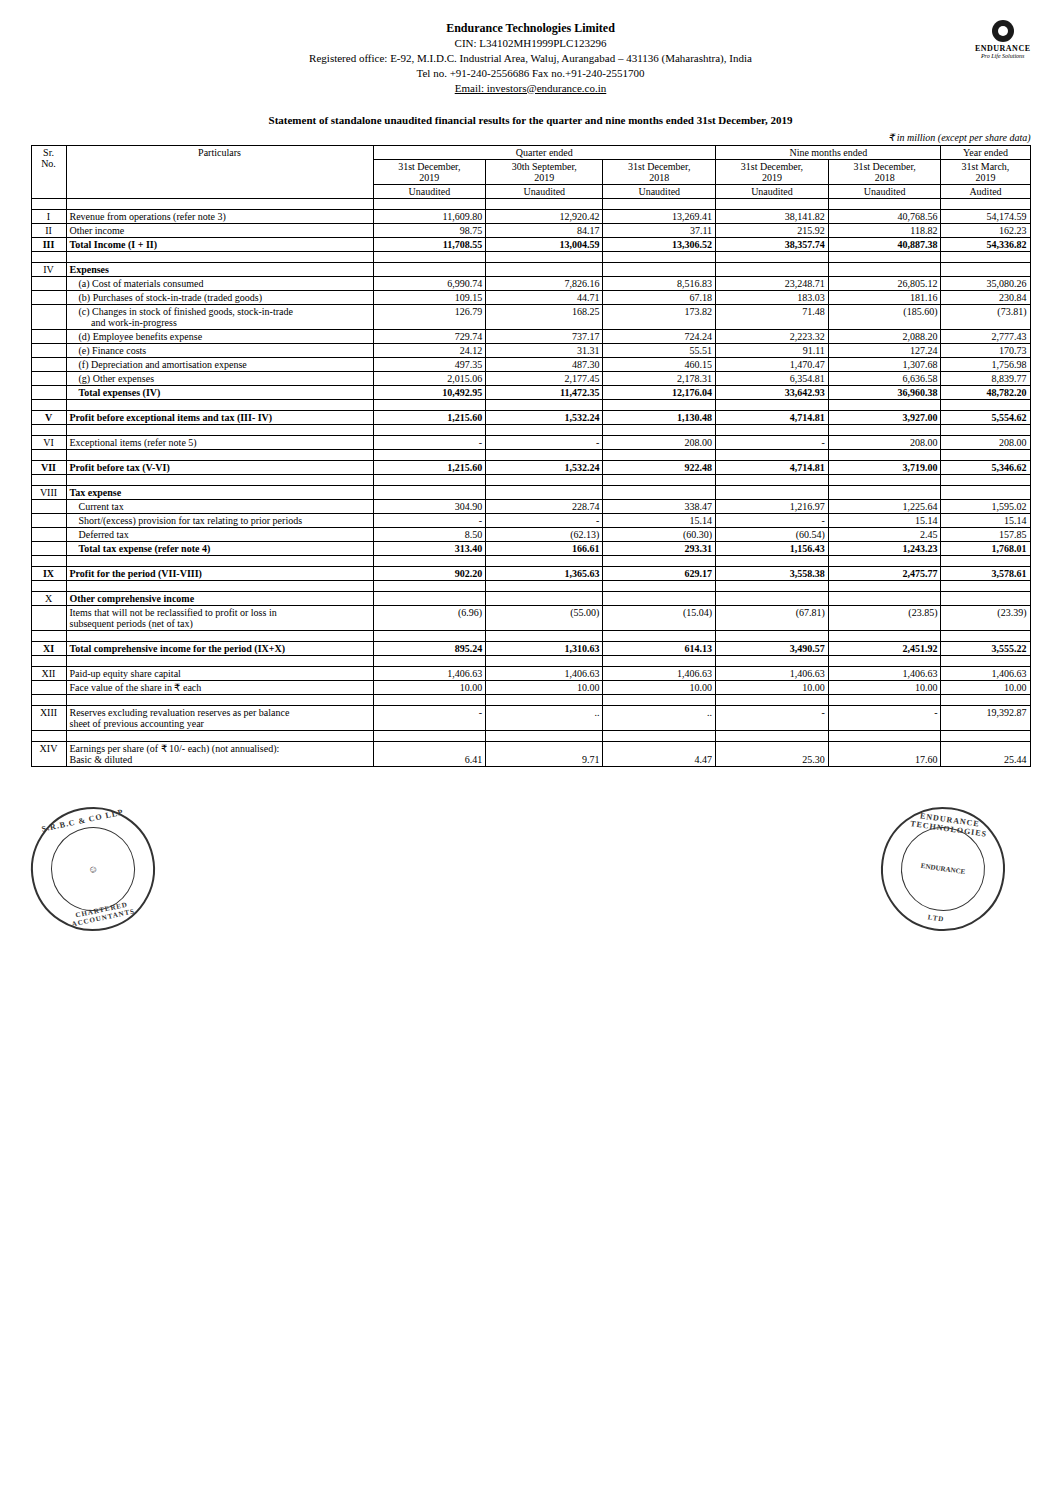ENDURANCE
Pro Life Solutions
Endurance Technologies Limited
CIN: L34102MH1999PLC123296
Registered office: E-92, M.I.D.C. Industrial Area, Waluj, Aurangabad – 431136 (Maharashtra), India
Tel no. +91-240-2556686 Fax no.+91-240-2551700
Email: investors@endurance.co.in
Statement of standalone unaudited financial results for the quarter and nine months ended 31st December, 2019
₹ in million (except per share data)
| Sr. No. | Particulars | Quarter ended | Nine months ended | Year ended |
| --- | --- | --- | --- | --- |
| 31st December, 2019 | 30th September, 2019 | 31st December, 2018 | 31st December, 2019 | 31st December, 2018 | 31st March, 2019 |
| Unaudited | Unaudited | Unaudited | Unaudited | Unaudited | Audited |
| I | Revenue from operations (refer note 3) | 11,609.80 | 12,920.42 | 13,269.41 | 38,141.82 | 40,768.56 | 54,174.59 |
| II | Other income | 98.75 | 84.17 | 37.11 | 215.92 | 118.82 | 162.23 |
| III | Total Income (I + II) | 11,708.55 | 13,004.59 | 13,306.52 | 38,357.74 | 40,887.38 | 54,336.82 |
| IV | Expenses | | | | | | |
| | (a) Cost of materials consumed | 6,990.74 | 7,826.16 | 8,516.83 | 23,248.71 | 26,805.12 | 35,080.26 |
| | (b) Purchases of stock-in-trade (traded goods) | 109.15 | 44.71 | 67.18 | 183.03 | 181.16 | 230.84 |
| | (c) Changes in stock of finished goods, stock-in-trade and work-in-progress | 126.79 | 168.25 | 173.82 | 71.48 | (185.60) | (73.81) |
| | (d) Employee benefits expense | 729.74 | 737.17 | 724.24 | 2,223.32 | 2,088.20 | 2,777.43 |
| | (e) Finance costs | 24.12 | 31.31 | 55.51 | 91.11 | 127.24 | 170.73 |
| | (f) Depreciation and amortisation expense | 497.35 | 487.30 | 460.15 | 1,470.47 | 1,307.68 | 1,756.98 |
| | (g) Other expenses | 2,015.06 | 2,177.45 | 2,178.31 | 6,354.81 | 6,636.58 | 8,839.77 |
| | Total expenses (IV) | 10,492.95 | 11,472.35 | 12,176.04 | 33,642.93 | 36,960.38 | 48,782.20 |
| V | Profit before exceptional items and tax (III- IV) | 1,215.60 | 1,532.24 | 1,130.48 | 4,714.81 | 3,927.00 | 5,554.62 |
| VI | Exceptional items (refer note 5) | - | - | 208.00 | - | 208.00 | 208.00 |
| VII | Profit before tax (V-VI) | 1,215.60 | 1,532.24 | 922.48 | 4,714.81 | 3,719.00 | 5,346.62 |
| VIII | Tax expense | | | | | | |
| | Current tax | 304.90 | 228.74 | 338.47 | 1,216.97 | 1,225.64 | 1,595.02 |
| | Short/(excess) provision for tax relating to prior periods | - | - | 15.14 | - | 15.14 | 15.14 |
| | Deferred tax | 8.50 | (62.13) | (60.30) | (60.54) | 2.45 | 157.85 |
| | Total tax expense (refer note 4) | 313.40 | 166.61 | 293.31 | 1,156.43 | 1,243.23 | 1,768.01 |
| IX | Profit for the period (VII-VIII) | 902.20 | 1,365.63 | 629.17 | 3,558.38 | 2,475.77 | 3,578.61 |
| X | Other comprehensive income | | | | | | |
| | Items that will not be reclassified to profit or loss in subsequent periods (net of tax) | (6.96) | (55.00) | (15.04) | (67.81) | (23.85) | (23.39) |
| XI | Total comprehensive income for the period (IX+X) | 895.24 | 1,310.63 | 614.13 | 3,490.57 | 2,451.92 | 3,555.22 |
| XII | Paid-up equity share capital | 1,406.63 | 1,406.63 | 1,406.63 | 1,406.63 | 1,406.63 | 1,406.63 |
| | Face value of the share in ₹ each | 10.00 | 10.00 | 10.00 | 10.00 | 10.00 | 10.00 |
| XIII | Reserves excluding revaluation reserves as per balance sheet of previous accounting year | - | .. | .. | - | - | 19,392.87 |
| XIV | Earnings per share (of ₹ 10/- each) (not annualised): Basic & diluted | 6.41 | 9.71 | 4.47 | 25.30 | 17.60 | 25.44 |
S.R.B.C & CO LLP
☺
CHARTERED ACCOUNTANTS
ENDURANCE TECHNOLOGIES
ENDURANCE
LTD